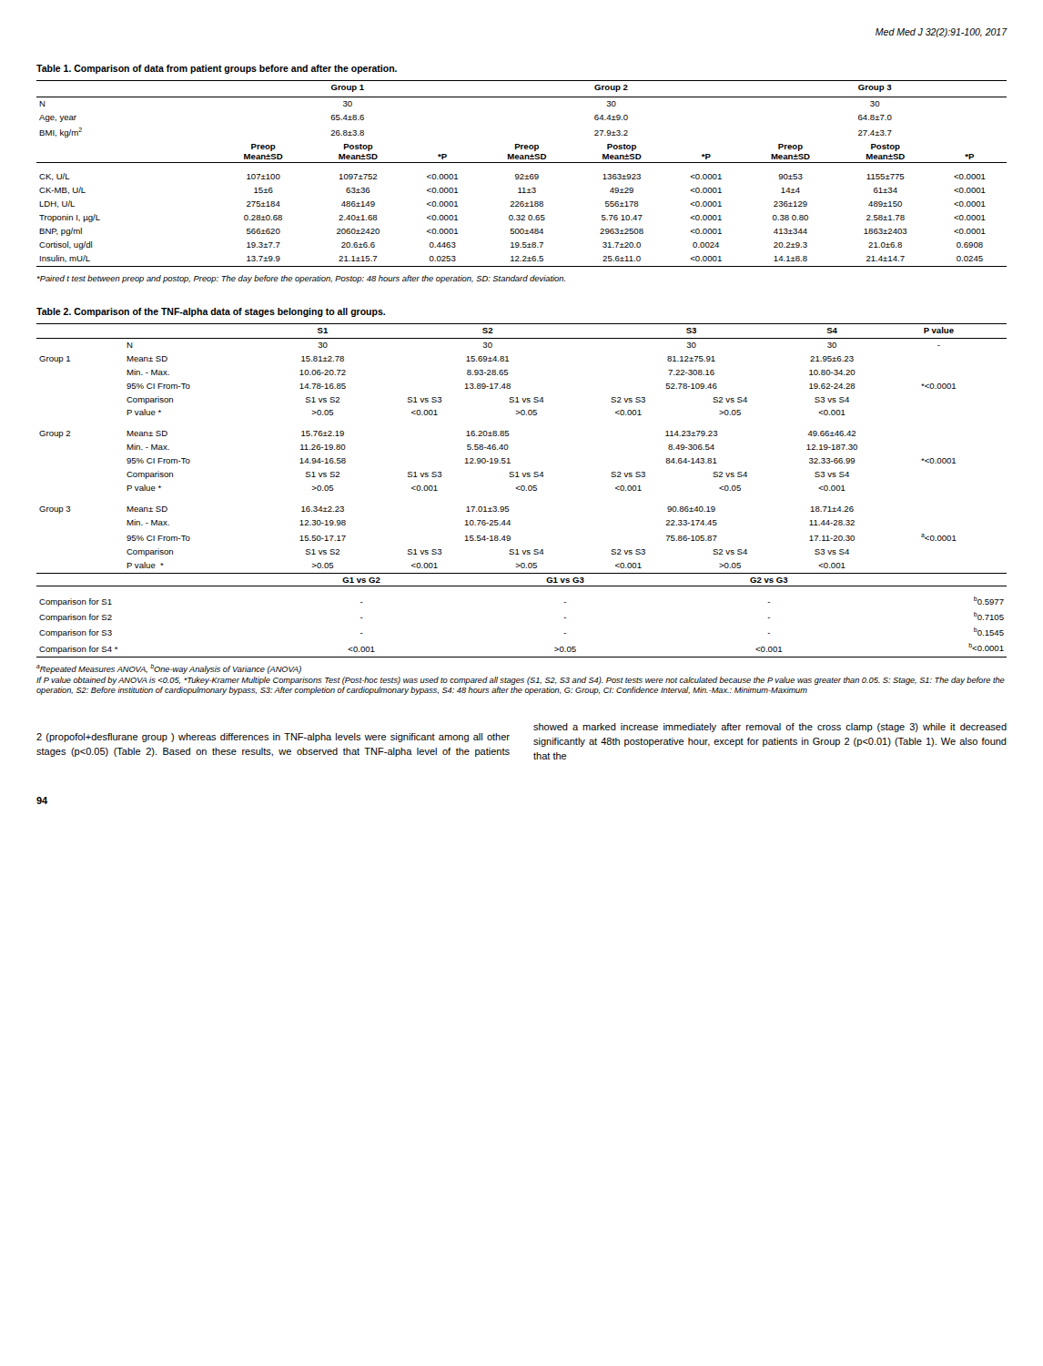Med Med J 32(2):91-100, 2017
Table 1. Comparison of data from patient groups before and after the operation.
| | Group 1 | Group 2 | Group 3 |
| --- | --- | --- | --- |
| N | 30 | 30 | 30 |
| Age, year | 65.4±8.6 | 64.4±9.0 | 64.8±7.0 |
| BMI, kg/m 2 | 26.8±3.8 | 27.9±3.2 | 27.4±3.7 |
| | Preop Mean±SD | Postop Mean±SD | *P | Preop Mean±SD | Postop Mean±SD | *P | Preop Mean±SD | Postop Mean±SD | *P |
| CK, U/L | 107±100 | 1097±752 | <0.0001 | 92±69 | 1363±923 | <0.0001 | 90±53 | 1155±775 | <0.0001 |
| CK-MB, U/L | 15±6 | 63±36 | <0.0001 | 11±3 | 49±29 | <0.0001 | 14±4 | 61±34 | <0.0001 |
| LDH, U/L | 275±184 | 486±149 | <0.0001 | 226±188 | 556±178 | <0.0001 | 236±129 | 489±150 | <0.0001 |
| Troponin I, µg/L | 0.28±0.68 | 2.40±1.68 | <0.0001 | 0.32 0.65 | 5.76 10.47 | <0.0001 | 0.38 0.80 | 2.58±1.78 | <0.0001 |
| BNP, pg/ml | 566±620 | 2060±2420 | <0.0001 | 500±484 | 2963±2508 | <0.0001 | 413±344 | 1863±2403 | <0.0001 |
| Cortisol, ug/dl | 19.3±7.7 | 20.6±6.6 | 0.4463 | 19.5±8.7 | 31.7±20.0 | 0.0024 | 20.2±9.3 | 21.0±6.8 | 0.6908 |
| Insulin, mU/L | 13.7±9.9 | 21.1±15.7 | 0.0253 | 12.2±6.5 | 25.6±11.0 | <0.0001 | 14.1±8.8 | 21.4±14.7 | 0.0245 |
*Paired t test between preop and postop, Preop: The day before the operation, Postop: 48 hours after the operation, SD: Standard deviation.
Table 2. Comparison of the TNF-alpha data of stages belonging to all groups.
| | S1 | S2 | S3 | S4 | P value |
| --- | --- | --- | --- | --- | --- |
| | N | 30 | 30 | 30 | 30 | - |
| Group 1 | Mean± SD | 15.81±2.78 | 15.69±4.81 | 81.12±75.91 | 21.95±6.23 | |
| | Min. - Max. | 10.06-20.72 | 8.93-28.65 | 7.22-308.16 | 10.80-34.20 | |
| | 95% CI From-To | 14.78-16.85 | 13.89-17.48 | 52.78-109.46 | 19.62-24.28 | *<0.0001 |
| | Comparison | S1 vs S2 | S1 vs S3 | S1 vs S4 | S2 vs S3 | S2 vs S4 | S3 vs S4 | |
| | P value * | >0.05 | <0.001 | >0.05 | <0.001 | >0.05 | <0.001 | |
| Group 2 | Mean± SD | 15.76±2.19 | 16.20±8.85 | 114.23±79.23 | 49.66±46.42 | |
| | Min. - Max. | 11.26-19.80 | 5.58-46.40 | 8.49-306.54 | 12.19-187.30 | |
| | 95% CI From-To | 14.94-16.58 | 12.90-19.51 | 84.64-143.81 | 32.33-66.99 | *<0.0001 |
| | Comparison | S1 vs S2 | S1 vs S3 | S1 vs S4 | S2 vs S3 | S2 vs S4 | S3 vs S4 | |
| | P value * | >0.05 | <0.001 | <0.05 | <0.001 | <0.05 | <0.001 | |
| Group 3 | Mean± SD | 16.34±2.23 | 17.01±3.95 | 90.86±40.19 | 18.71±4.26 | |
| | Min. - Max. | 12.30-19.98 | 10.76-25.44 | 22.33-174.45 | 11.44-28.32 | |
| | 95% CI From-To | 15.50-17.17 | 15.54-18.49 | 75.86-105.87 | 17.11-20.30 | a <0.0001 |
| | Comparison | S1 vs S2 | S1 vs S3 | S1 vs S4 | S2 vs S3 | S2 vs S4 | S3 vs S4 | |
| | P value * | >0.05 | <0.001 | >0.05 | <0.001 | >0.05 | <0.001 | |
| | G1 vs G2 | G1 vs G3 | G2 vs G3 | |
| Comparison for S1 | - | - | - | b 0.5977 |
| Comparison for S2 | - | - | - | b 0.7105 |
| Comparison for S3 | - | - | - | b 0.1545 |
| Comparison for S4 * | <0.001 | >0.05 | <0.001 | b <0.0001 |
aRepeated Measures ANOVA, bOne-way Analysis of Variance (ANOVA)
If P value obtained by ANOVA is <0.05, *Tukey-Kramer Multiple Comparisons Test (Post-hoc tests) was used to compared all stages (S1, S2, S3 and S4). Post tests were not calculated because the P value was greater than 0.05. S: Stage, S1: The day before the operation, S2: Before institution of cardiopulmonary bypass, S3: After completion of cardiopulmonary bypass, S4: 48 hours after the operation, G: Group, CI: Confidence Interval, Min.-Max.: Minimum-Maximum
2 (propofol+desflurane group ) whereas differences in TNF-alpha levels were significant among all other stages (p<0.05) (Table 2). Based on these results, we observed that TNF-alpha level of the patients showed a marked increase immediately after removal of the cross clamp (stage 3) while it decreased significantly at 48th postoperative hour, except for patients in Group 2 (p<0.01) (Table 1). We also found that the
94